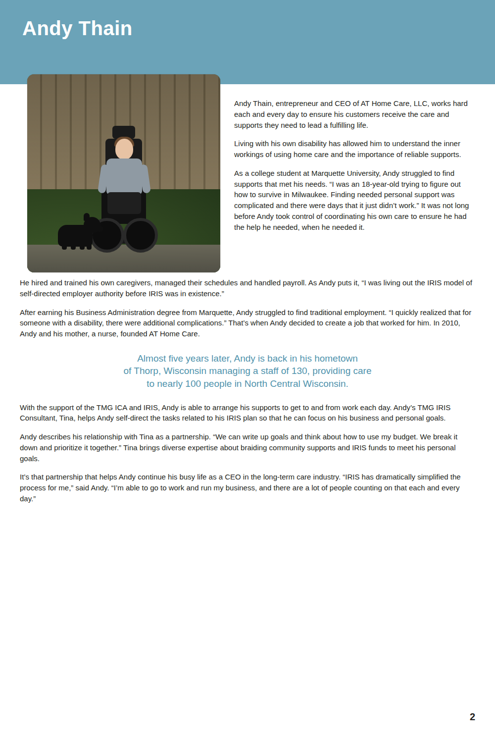Andy Thain
Andy Thain, entrepreneur and CEO of AT Home Care, LLC, works hard each and every day to ensure his customers receive the care and supports they need to lead a fulfilling life.
Living with his own disability has allowed him to understand the inner workings of using home care and the importance of reliable supports.
As a college student at Marquette University, Andy struggled to find supports that met his needs. “I was an 18-year-old trying to figure out how to survive in Milwaukee. Finding needed personal support was complicated and there were days that it just didn’t work.” It was not long before Andy took control of coordinating his own care to ensure he had the help he needed, when he needed it.
He hired and trained his own caregivers, managed their schedules and handled payroll. As Andy puts it, “I was living out the IRIS model of self-directed employer authority before IRIS was in existence.”
After earning his Business Administration degree from Marquette, Andy struggled to find traditional employment. “I quickly realized that for someone with a disability, there were additional complications.” That’s when Andy decided to create a job that worked for him. In 2010, Andy and his mother, a nurse, founded AT Home Care.
Almost five years later, Andy is back in his hometown of Thorp, Wisconsin managing a staff of 130, providing care to nearly 100 people in North Central Wisconsin.
With the support of the TMG ICA and IRIS, Andy is able to arrange his supports to get to and from work each day. Andy’s TMG IRIS Consultant, Tina, helps Andy self-direct the tasks related to his IRIS plan so that he can focus on his business and personal goals.
Andy describes his relationship with Tina as a partnership. “We can write up goals and think about how to use my budget. We break it down and prioritize it together.” Tina brings diverse expertise about braiding community supports and IRIS funds to meet his personal goals.
It’s that partnership that helps Andy continue his busy life as a CEO in the long-term care industry. “IRIS has dramatically simplified the process for me,” said Andy. “I’m able to go to work and run my business, and there are a lot of people counting on that each and every day.”
2